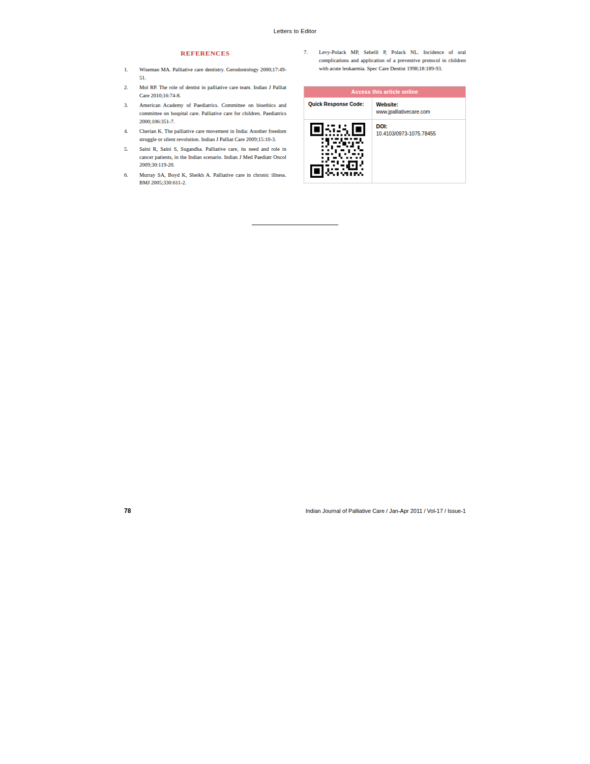Letters to Editor
REFERENCES
1. Wiseman MA. Palliative care dentistry. Gerodontology 2000;17:49-51.
2. Mol RP. The role of dentist in palliative care team. Indian J Palliat Care 2010;16:74-8.
3. American Academy of Paediatrics. Committee on bioethics and committee on hospital care. Palliative care for children. Paediatrics 2000;106:351-7.
4. Cherian K. The palliative care movement in India: Another freedom struggle or silent revolution. Indian J Palliat Care 2009;15:10-3.
5. Saini R, Saini S, Sugandha. Palliative care, its need and role in cancer patients, in the Indian scenario. Indian J Med Paediatr Oncol 2009;30:119-20.
6. Murray SA, Boyd K, Sheikh A. Palliative care in chronic illness. BMJ 2005;330:611-2.
7. Levy-Polack MP, Sebelli P, Polack NL. Incidence of oral complications and application of a preventive protocol in children with acute leukaemia. Spec Care Dentist 1998;18:189-93.
| Access this article online |
| --- |
| Quick Response Code: | Website: www.jpalliativecare.com |
| | DOI: 10.4103/0973-1075.78455 |
78
Indian Journal of Palliative Care / Jan-Apr 2011 / Vol-17 / Issue-1